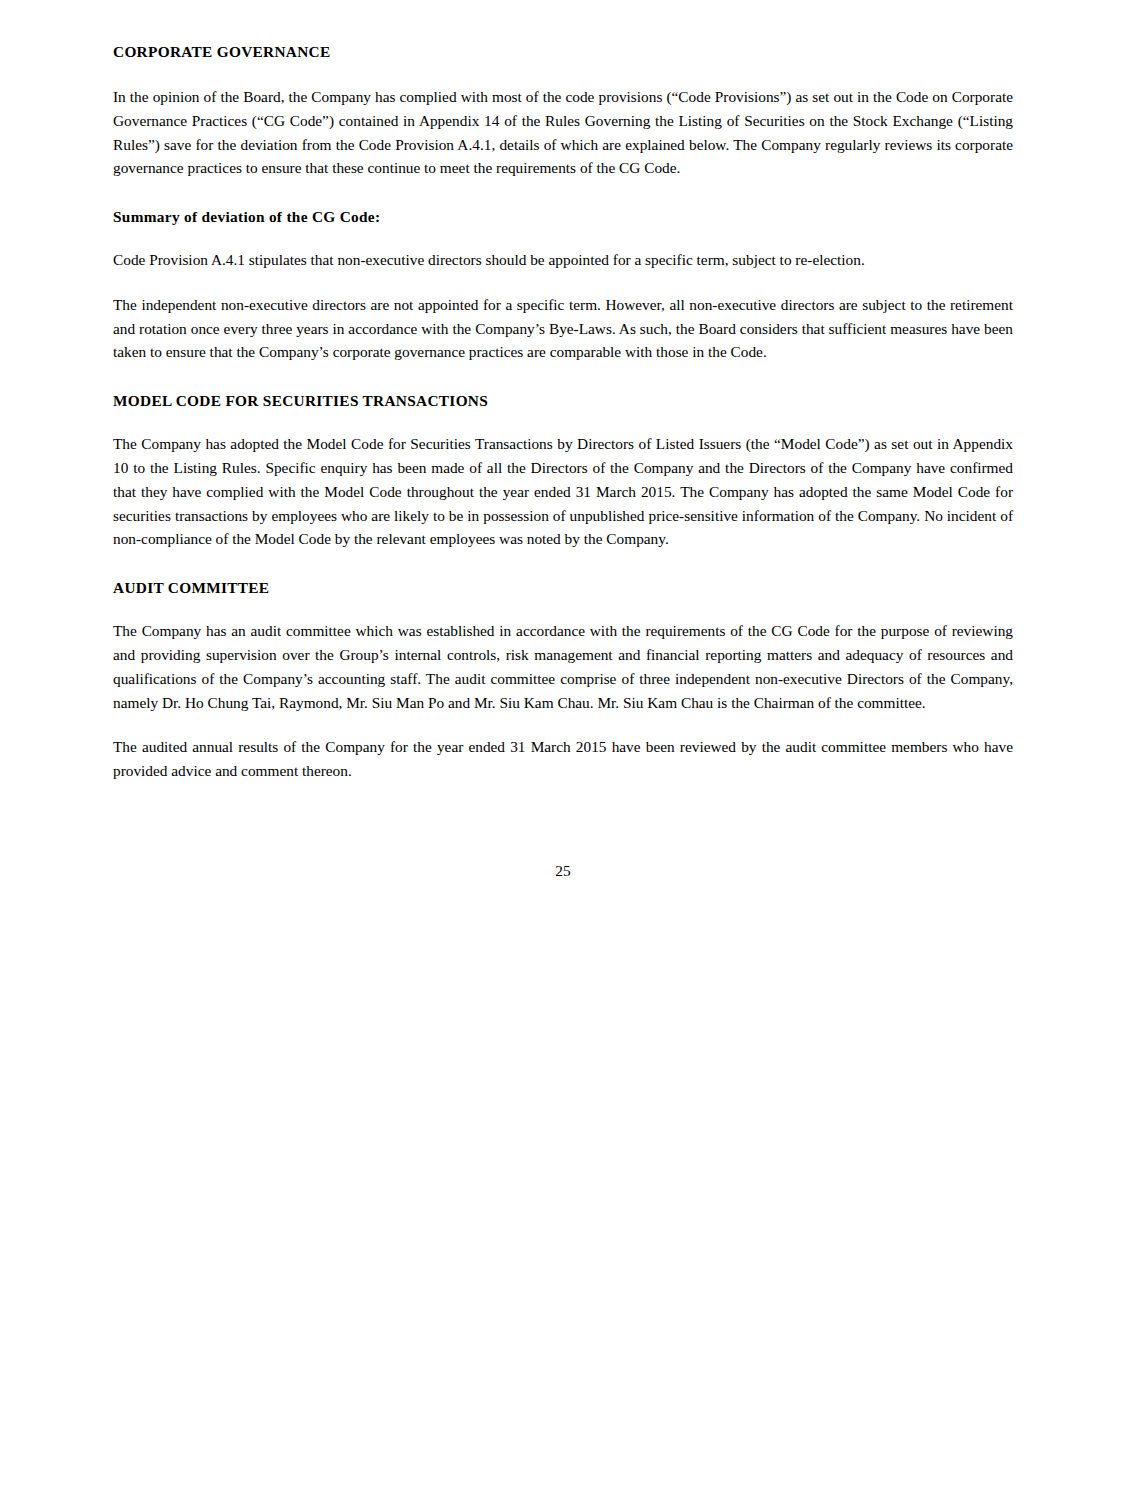CORPORATE GOVERNANCE
In the opinion of the Board, the Company has complied with most of the code provisions (“Code Provisions”) as set out in the Code on Corporate Governance Practices (“CG Code”) contained in Appendix 14 of the Rules Governing the Listing of Securities on the Stock Exchange (“Listing Rules”) save for the deviation from the Code Provision A.4.1, details of which are explained below. The Company regularly reviews its corporate governance practices to ensure that these continue to meet the requirements of the CG Code.
Summary of deviation of the CG Code:
Code Provision A.4.1 stipulates that non-executive directors should be appointed for a specific term, subject to re-election.
The independent non-executive directors are not appointed for a specific term. However, all non-executive directors are subject to the retirement and rotation once every three years in accordance with the Company’s Bye-Laws. As such, the Board considers that sufficient measures have been taken to ensure that the Company’s corporate governance practices are comparable with those in the Code.
MODEL CODE FOR SECURITIES TRANSACTIONS
The Company has adopted the Model Code for Securities Transactions by Directors of Listed Issuers (the “Model Code”) as set out in Appendix 10 to the Listing Rules. Specific enquiry has been made of all the Directors of the Company and the Directors of the Company have confirmed that they have complied with the Model Code throughout the year ended 31 March 2015. The Company has adopted the same Model Code for securities transactions by employees who are likely to be in possession of unpublished price-sensitive information of the Company. No incident of non-compliance of the Model Code by the relevant employees was noted by the Company.
AUDIT COMMITTEE
The Company has an audit committee which was established in accordance with the requirements of the CG Code for the purpose of reviewing and providing supervision over the Group’s internal controls, risk management and financial reporting matters and adequacy of resources and qualifications of the Company’s accounting staff. The audit committee comprise of three independent non-executive Directors of the Company, namely Dr. Ho Chung Tai, Raymond, Mr. Siu Man Po and Mr. Siu Kam Chau. Mr. Siu Kam Chau is the Chairman of the committee.
The audited annual results of the Company for the year ended 31 March 2015 have been reviewed by the audit committee members who have provided advice and comment thereon.
25